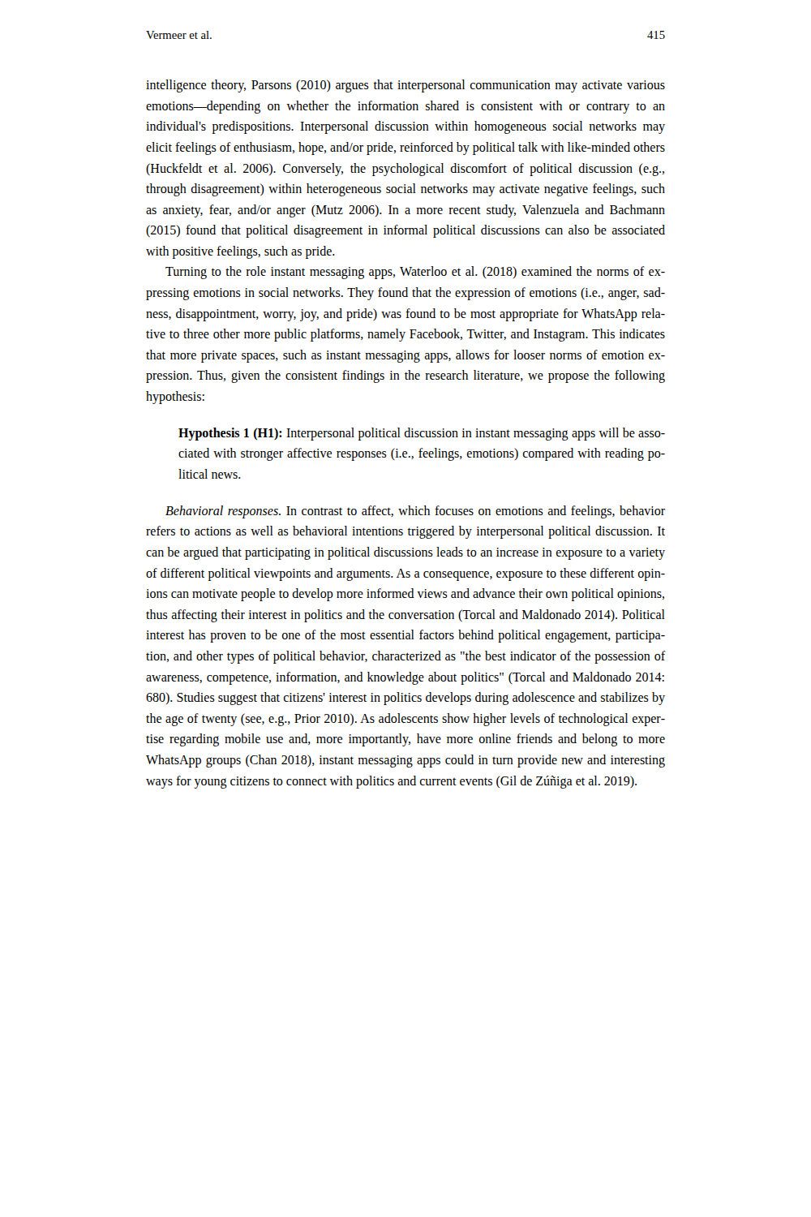Vermeer et al. 415
intelligence theory, Parsons (2010) argues that interpersonal communication may activate various emotions—depending on whether the information shared is consistent with or contrary to an individual's predispositions. Interpersonal discussion within homogeneous social networks may elicit feelings of enthusiasm, hope, and/or pride, reinforced by political talk with like-minded others (Huckfeldt et al. 2006). Conversely, the psychological discomfort of political discussion (e.g., through disagreement) within heterogeneous social networks may activate negative feelings, such as anxiety, fear, and/or anger (Mutz 2006). In a more recent study, Valenzuela and Bachmann (2015) found that political disagreement in informal political discussions can also be associated with positive feelings, such as pride.
Turning to the role instant messaging apps, Waterloo et al. (2018) examined the norms of expressing emotions in social networks. They found that the expression of emotions (i.e., anger, sadness, disappointment, worry, joy, and pride) was found to be most appropriate for WhatsApp relative to three other more public platforms, namely Facebook, Twitter, and Instagram. This indicates that more private spaces, such as instant messaging apps, allows for looser norms of emotion expression. Thus, given the consistent findings in the research literature, we propose the following hypothesis:
Hypothesis 1 (H1): Interpersonal political discussion in instant messaging apps will be associated with stronger affective responses (i.e., feelings, emotions) compared with reading political news.
Behavioral responses. In contrast to affect, which focuses on emotions and feelings, behavior refers to actions as well as behavioral intentions triggered by interpersonal political discussion. It can be argued that participating in political discussions leads to an increase in exposure to a variety of different political viewpoints and arguments. As a consequence, exposure to these different opinions can motivate people to develop more informed views and advance their own political opinions, thus affecting their interest in politics and the conversation (Torcal and Maldonado 2014). Political interest has proven to be one of the most essential factors behind political engagement, participation, and other types of political behavior, characterized as "the best indicator of the possession of awareness, competence, information, and knowledge about politics" (Torcal and Maldonado 2014: 680). Studies suggest that citizens' interest in politics develops during adolescence and stabilizes by the age of twenty (see, e.g., Prior 2010). As adolescents show higher levels of technological expertise regarding mobile use and, more importantly, have more online friends and belong to more WhatsApp groups (Chan 2018), instant messaging apps could in turn provide new and interesting ways for young citizens to connect with politics and current events (Gil de Zúñiga et al. 2019).